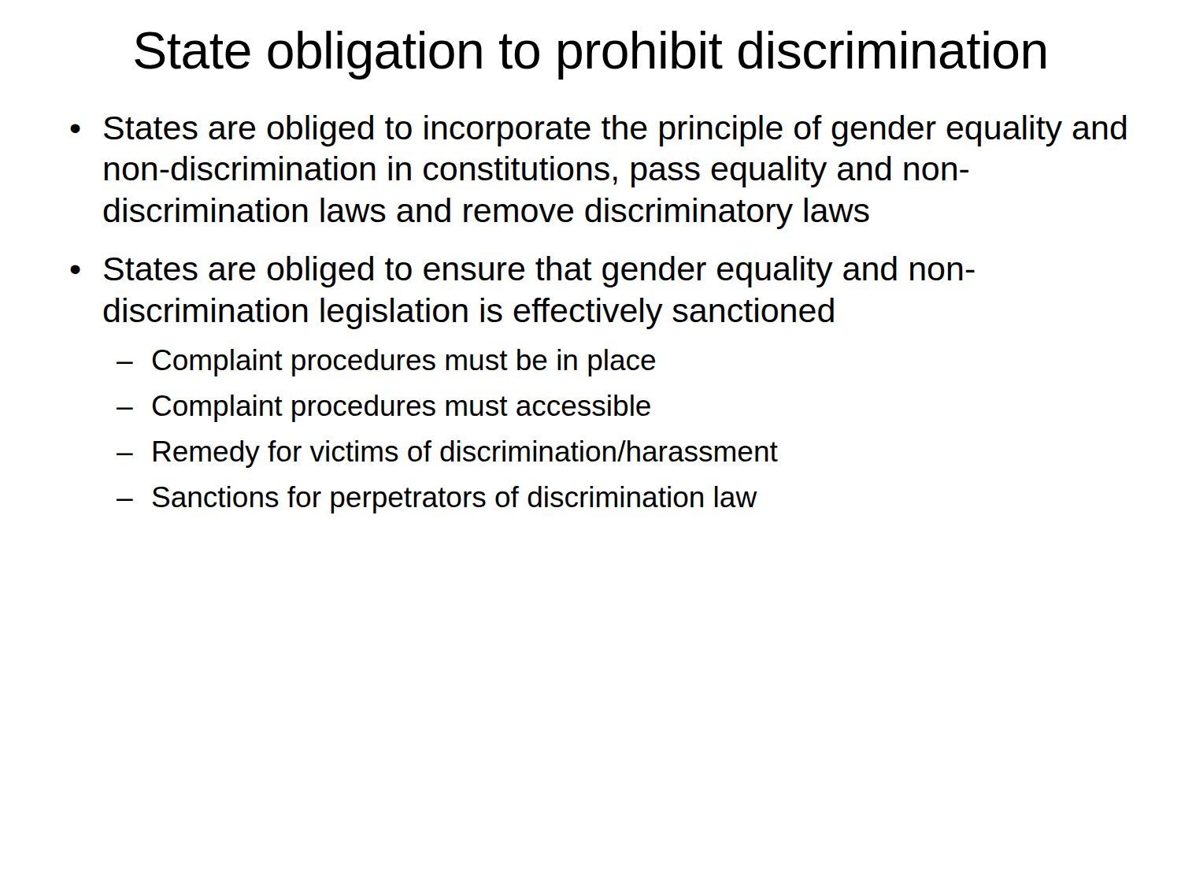State obligation to prohibit discrimination
States are obliged to incorporate the principle of gender equality and non-discrimination in constitutions, pass equality and non-discrimination laws and remove discriminatory laws
States are obliged to ensure that gender equality and non-discrimination legislation is effectively sanctioned
Complaint procedures must be in place
Complaint procedures must accessible
Remedy for victims of discrimination/harassment
Sanctions for perpetrators of discrimination law